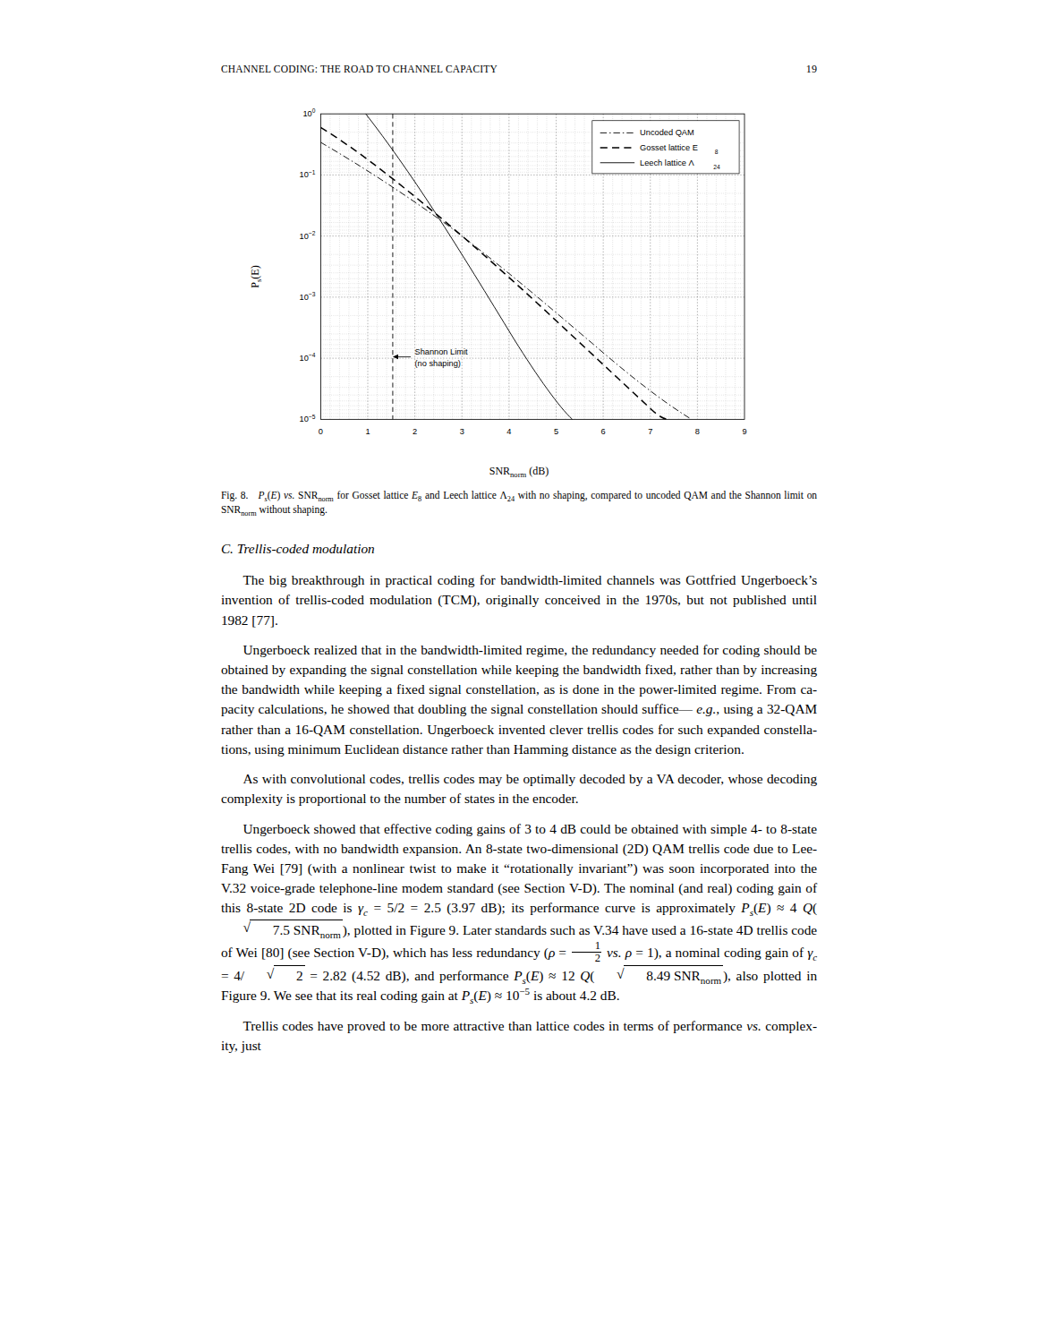Channel coding: the road to channel capacity 19
Ps(E)
Uncoded QAM Gosset lattice E 8 Leech lattice Λ 24 Shannon Limit (no shaping) 100 10−1 10−2 10−3 10−4 10−5 0 1 2 3 4 5 6 7 8 9
SNRnorm (dB)
Fig. 8. Ps(E) vs. SNRnorm for Gosset lattice E8 and Leech lattice Λ24 with no shaping, compared to uncoded QAM and the Shannon limit on SNRnorm without shaping.
C. Trellis-coded modulation
The big breakthrough in practical coding for bandwidth-limited channels was Gottfried Ungerboeck’s invention of trellis-coded modulation (TCM), originally conceived in the 1970s, but not published until 1982 [77].
Ungerboeck realized that in the bandwidth-limited regime, the redundancy needed for coding should be obtained by expanding the signal constellation while keeping the bandwidth fixed, rather than by increasing the bandwidth while keeping a fixed signal constellation, as is done in the power-limited regime. From capacity calculations, he showed that doubling the signal constellation should suffice— e.g., using a 32-QAM rather than a 16-QAM constellation. Ungerboeck invented clever trellis codes for such expanded constellations, using minimum Euclidean distance rather than Hamming distance as the design criterion.
As with convolutional codes, trellis codes may be optimally decoded by a VA decoder, whose decoding complexity is proportional to the number of states in the encoder.
Ungerboeck showed that effective coding gains of 3 to 4 dB could be obtained with simple 4- to 8-state trellis codes, with no bandwidth expansion. An 8-state two-dimensional (2D) QAM trellis code due to Lee-Fang Wei [79] (with a nonlinear twist to make it “rotationally invariant”) was soon incorporated into the V.32 voice-grade telephone-line modem standard (see Section V-D). The nominal (and real) coding gain of this 8-state 2D code is γc = 5/2 = 2.5 (3.97 dB); its performance curve is approximately Ps(E) ≈ 4 Q(7.5 SNRnorm), plotted in Figure 9. Later standards such as V.34 have used a 16-state 4D trellis code of Wei [80] (see Section V-D), which has less redundancy (ρ = 12 vs. ρ = 1), a nominal coding gain of γc = 4/2 = 2.82 (4.52 dB), and performance Ps(E) ≈ 12 Q(8.49 SNRnorm), also plotted in Figure 9. We see that its real coding gain at Ps(E) ≈ 10−5 is about 4.2 dB.
Trellis codes have proved to be more attractive than lattice codes in terms of performance vs. complexity, just